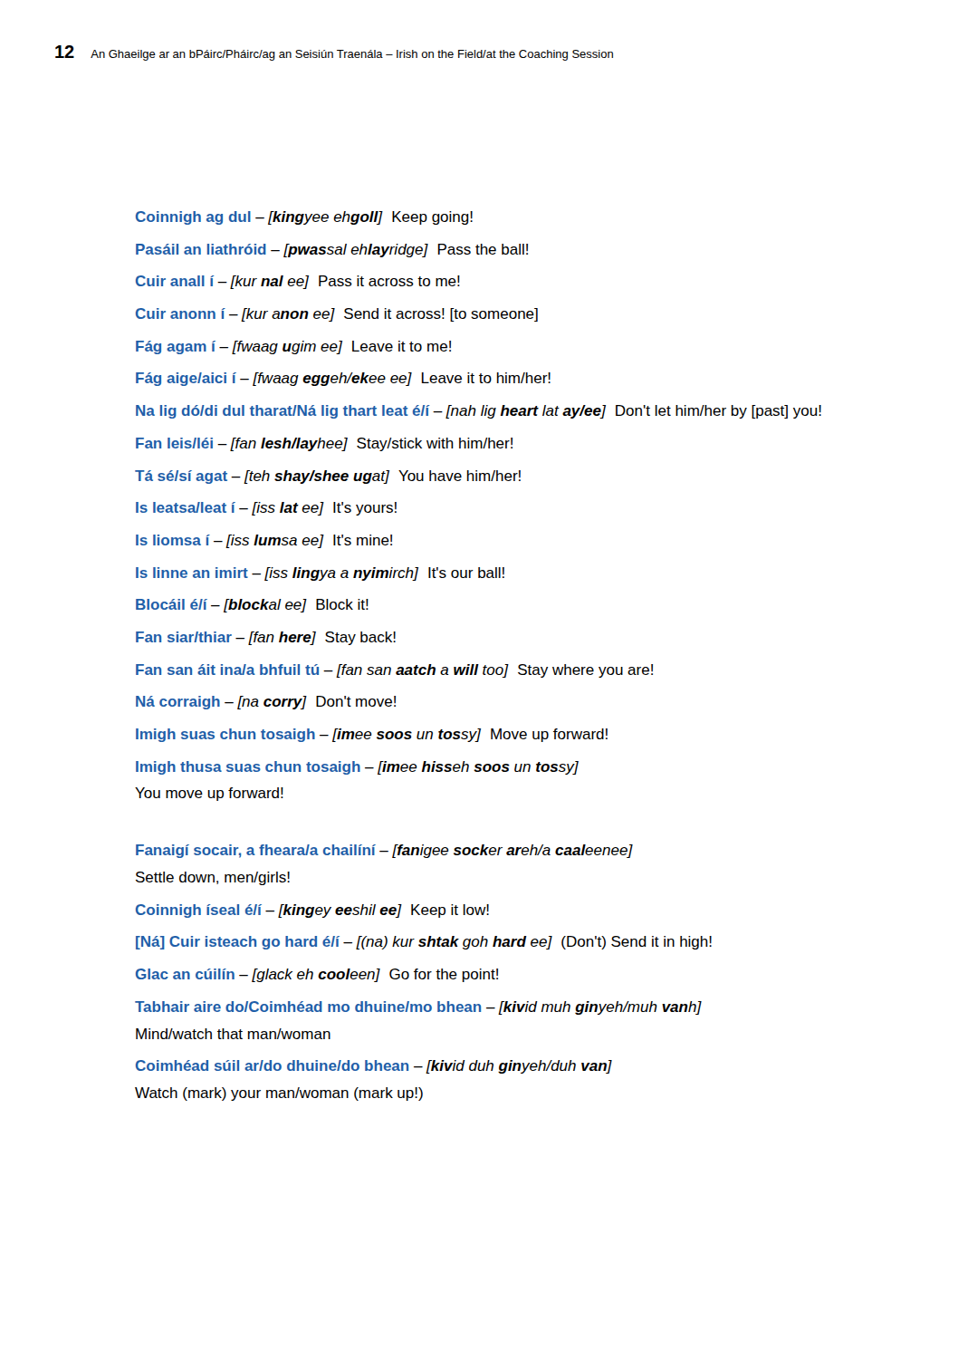12 An Ghaeilge ar an bPáirc/Pháirc/ag an Seisiún Traenála – Irish on the Field/at the Coaching Session
Coinnigh ag dul
–
[kingyee ehgoll] Keep going!
Pasáil an liathróid
–
[pwassal ehlayridge] Pass the ball!
Cuir anall í
–
[kur nal ee] Pass it across to me!
Cuir anonn í
–
[kur anon ee] Send it across! [to someone]
Fág agam í
–
[fwaag ugim ee] Leave it to me!
Fág aige/aici í
–
[fwaag eggeh/ekee ee] Leave it to him/her!
Na lig dó/di dul tharat/Ná lig thart leat é/í
–
[nah lig heart lat ay/ee] Don't let him/her by [past] you!
Fan leis/léi
–
[fan lesh/layhee] Stay/stick with him/her!
Tá sé/sí agat
–
[teh shay/shee ugat] You have him/her!
Is leatsa/leat í
–
[iss lat ee] It's yours!
Is liomsa í
–
[iss lumsa ee] It's mine!
Is linne an imirt
–
[iss lingya a nyimirch] It's our ball!
Blocáil é/í
–
[blockal ee] Block it!
Fan siar/thiar
–
[fan here] Stay back!
Fan san áit ina/a bhfuil tú
–
[fan san aatch a will too] Stay where you are!
Ná corraigh
–
[na corry] Don't move!
Imigh suas chun tosaigh
–
[imee soos un tossy] Move up forward!
Imigh thusa suas chun tosaigh
–
[imee hisseh soos un tossy]
You move up forward!
Fanaigí socair, a fheara/a chailíní
–
[fanigee socker areh/a caaleenee]
Settle down, men/girls!
Coinnigh íseal é/í
–
[kingey eeshil ee] Keep it low!
[Ná] Cuir isteach go hard é/í
–
[(na) kur shtak goh hard ee](Don't) Send it in high!
Glac an cúilín
–
[glack eh cooleen] Go for the point!
Tabhair aire do/Coimhéad mo dhuine/mo bhean
–
[kivid muh ginyeh/muh vanh]
Mind/watch that man/woman
Coimhéad súil ar/do dhuine/do bhean
–
[kivid duh ginyeh/duh van]
Watch (mark) your man/woman (mark up!)